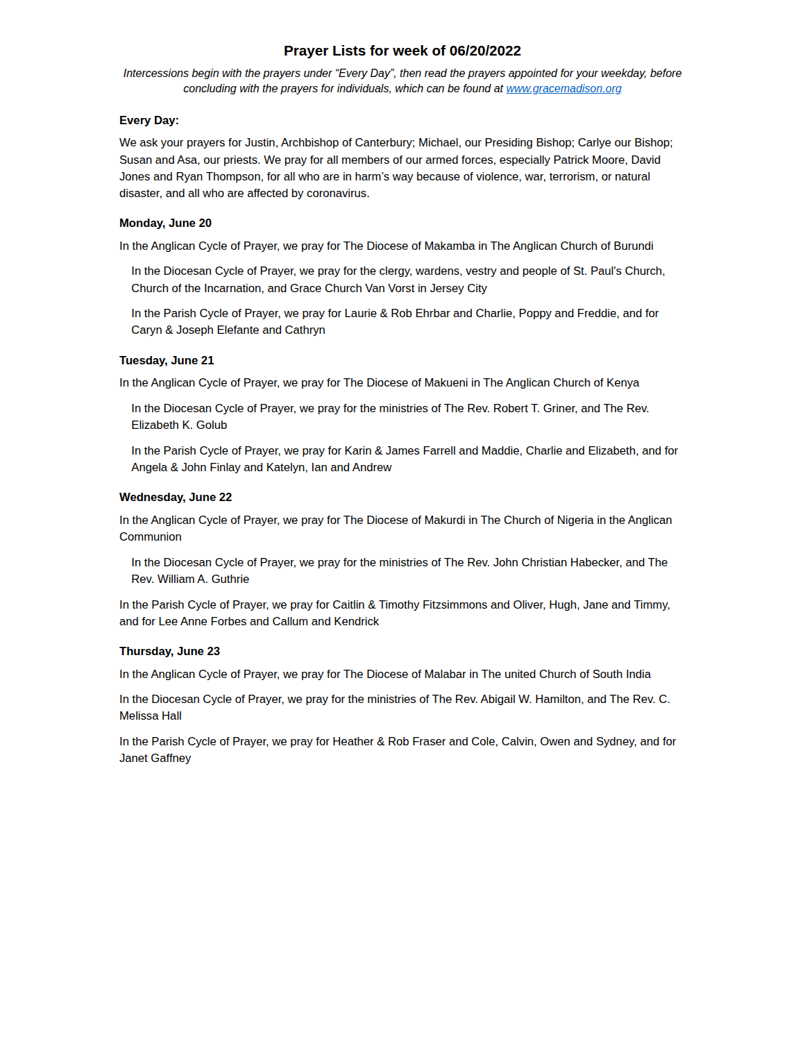Prayer Lists for week of 06/20/2022
Intercessions begin with the prayers under “Every Day”, then read the prayers appointed for your weekday, before concluding with the prayers for individuals, which can be found at www.gracemadison.org
Every Day:
We ask your prayers for Justin, Archbishop of Canterbury; Michael, our Presiding Bishop; Carlye our Bishop; Susan and Asa, our priests. We pray for all members of our armed forces, especially Patrick Moore, David Jones and Ryan Thompson, for all who are in harm’s way because of violence, war, terrorism, or natural disaster, and all who are affected by coronavirus.
Monday, June 20
In the Anglican Cycle of Prayer, we pray for The Diocese of Makamba in The Anglican Church of Burundi
In the Diocesan Cycle of Prayer, we pray for the clergy, wardens, vestry and people of St. Paul's Church, Church of the Incarnation, and Grace Church Van Vorst in Jersey City
In the Parish Cycle of Prayer, we pray for Laurie & Rob Ehrbar and Charlie, Poppy and Freddie, and for Caryn & Joseph Elefante and Cathryn
Tuesday, June 21
In the Anglican Cycle of Prayer, we pray for The Diocese of Makueni in The Anglican Church of Kenya
In the Diocesan Cycle of Prayer, we pray for the ministries of The Rev. Robert T. Griner, and The Rev. Elizabeth K. Golub
In the Parish Cycle of Prayer, we pray for Karin & James Farrell and Maddie, Charlie and Elizabeth, and for Angela & John Finlay and Katelyn, Ian and Andrew
Wednesday, June 22
In the Anglican Cycle of Prayer, we pray for The Diocese of Makurdi in The Church of Nigeria in the Anglican Communion
In the Diocesan Cycle of Prayer, we pray for the ministries of The Rev. John Christian Habecker, and The Rev. William A. Guthrie
In the Parish Cycle of Prayer, we pray for Caitlin & Timothy Fitzsimmons and Oliver, Hugh, Jane and Timmy, and for Lee Anne Forbes and Callum and Kendrick
Thursday, June 23
In the Anglican Cycle of Prayer, we pray for The Diocese of Malabar in The united Church of South India
In the Diocesan Cycle of Prayer, we pray for the ministries of The Rev. Abigail W. Hamilton, and The Rev. C. Melissa Hall
In the Parish Cycle of Prayer, we pray for Heather & Rob Fraser and Cole, Calvin, Owen and Sydney, and for Janet Gaffney